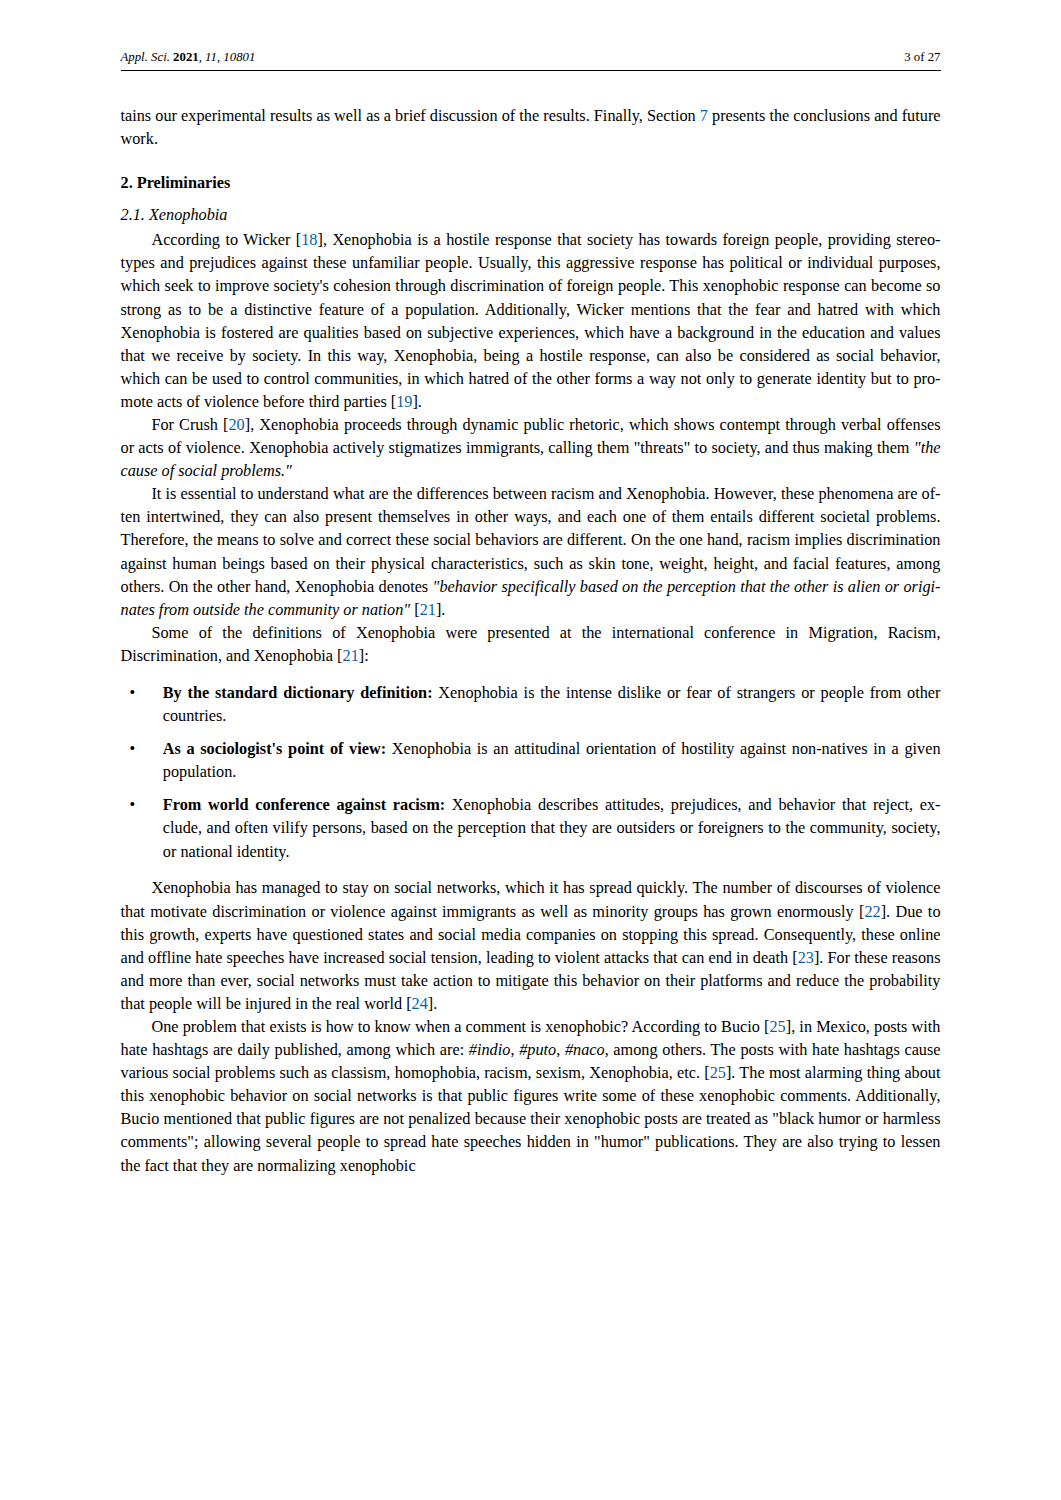Appl. Sci. 2021, 11, 10801
3 of 27
tains our experimental results as well as a brief discussion of the results. Finally, Section 7 presents the conclusions and future work.
2. Preliminaries
2.1. Xenophobia
According to Wicker [18], Xenophobia is a hostile response that society has towards foreign people, providing stereotypes and prejudices against these unfamiliar people. Usually, this aggressive response has political or individual purposes, which seek to improve society's cohesion through discrimination of foreign people. This xenophobic response can become so strong as to be a distinctive feature of a population. Additionally, Wicker mentions that the fear and hatred with which Xenophobia is fostered are qualities based on subjective experiences, which have a background in the education and values that we receive by society. In this way, Xenophobia, being a hostile response, can also be considered as social behavior, which can be used to control communities, in which hatred of the other forms a way not only to generate identity but to promote acts of violence before third parties [19].
For Crush [20], Xenophobia proceeds through dynamic public rhetoric, which shows contempt through verbal offenses or acts of violence. Xenophobia actively stigmatizes immigrants, calling them "threats" to society, and thus making them "the cause of social problems."
It is essential to understand what are the differences between racism and Xenophobia. However, these phenomena are often intertwined, they can also present themselves in other ways, and each one of them entails different societal problems. Therefore, the means to solve and correct these social behaviors are different. On the one hand, racism implies discrimination against human beings based on their physical characteristics, such as skin tone, weight, height, and facial features, among others. On the other hand, Xenophobia denotes "behavior specifically based on the perception that the other is alien or originates from outside the community or nation" [21].
Some of the definitions of Xenophobia were presented at the international conference in Migration, Racism, Discrimination, and Xenophobia [21]:
By the standard dictionary definition: Xenophobia is the intense dislike or fear of strangers or people from other countries.
As a sociologist's point of view: Xenophobia is an attitudinal orientation of hostility against non-natives in a given population.
From world conference against racism: Xenophobia describes attitudes, prejudices, and behavior that reject, exclude, and often vilify persons, based on the perception that they are outsiders or foreigners to the community, society, or national identity.
Xenophobia has managed to stay on social networks, which it has spread quickly. The number of discourses of violence that motivate discrimination or violence against immigrants as well as minority groups has grown enormously [22]. Due to this growth, experts have questioned states and social media companies on stopping this spread. Consequently, these online and offline hate speeches have increased social tension, leading to violent attacks that can end in death [23]. For these reasons and more than ever, social networks must take action to mitigate this behavior on their platforms and reduce the probability that people will be injured in the real world [24].
One problem that exists is how to know when a comment is xenophobic? According to Bucio [25], in Mexico, posts with hate hashtags are daily published, among which are: #indio, #puto, #naco, among others. The posts with hate hashtags cause various social problems such as classism, homophobia, racism, sexism, Xenophobia, etc. [25]. The most alarming thing about this xenophobic behavior on social networks is that public figures write some of these xenophobic comments. Additionally, Bucio mentioned that public figures are not penalized because their xenophobic posts are treated as "black humor or harmless comments"; allowing several people to spread hate speeches hidden in "humor" publications. They are also trying to lessen the fact that they are normalizing xenophobic